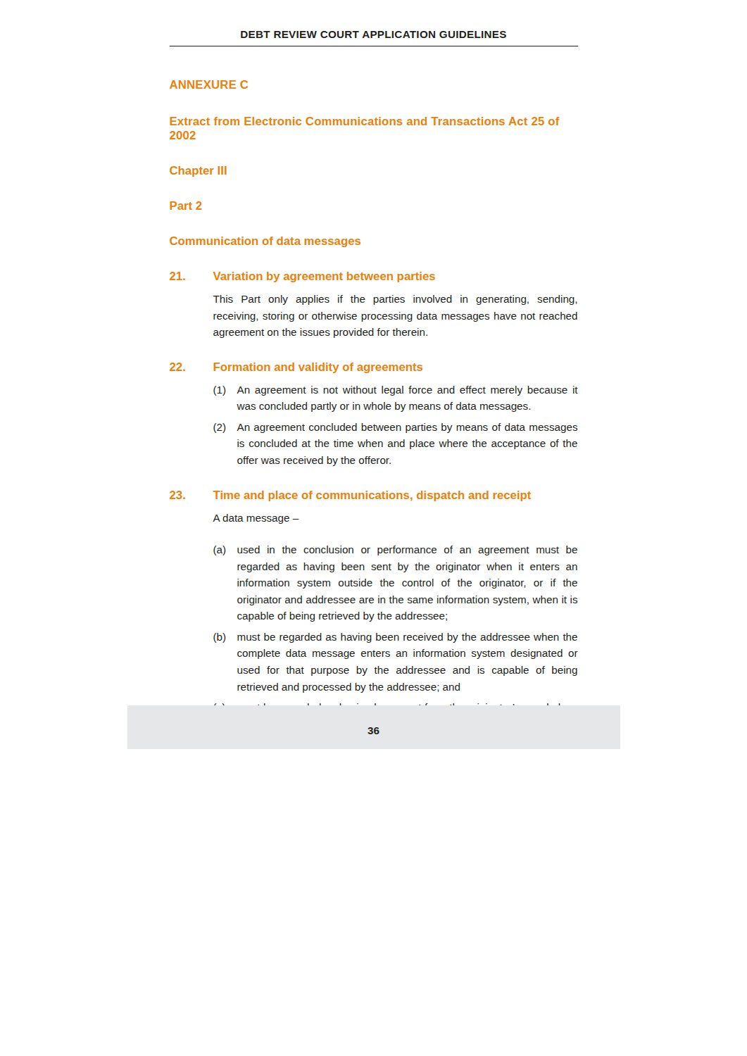DEBT REVIEW COURT APPLICATION GUIDELINES
ANNEXURE C
Extract from Electronic Communications and Transactions Act 25 of 2002
Chapter III
Part 2
Communication of data messages
21. Variation by agreement between parties
This Part only applies if the parties involved in generating, sending, receiving, storing or otherwise processing data messages have not reached agreement on the issues provided for therein.
22. Formation and validity of agreements
(1) An agreement is not without legal force and effect merely because it was concluded partly or in whole by means of data messages.
(2) An agreement concluded between parties by means of data messages is concluded at the time when and place where the acceptance of the offer was received by the offeror.
23. Time and place of communications, dispatch and receipt
A data message –
(a) used in the conclusion or performance of an agreement must be regarded as having been sent by the originator when it enters an information system outside the control of the originator, or if the originator and addressee are in the same information system, when it is capable of being retrieved by the addressee;
(b) must be regarded as having been received by the addressee when the complete data message enters an information system designated or used for that purpose by the addressee and is capable of being retrieved and processed by the addressee; and
(c) must be regarded as having been sent from the originator’s usual place of business or residence and as having been received at the addressee’s usual place of business or residence.
36